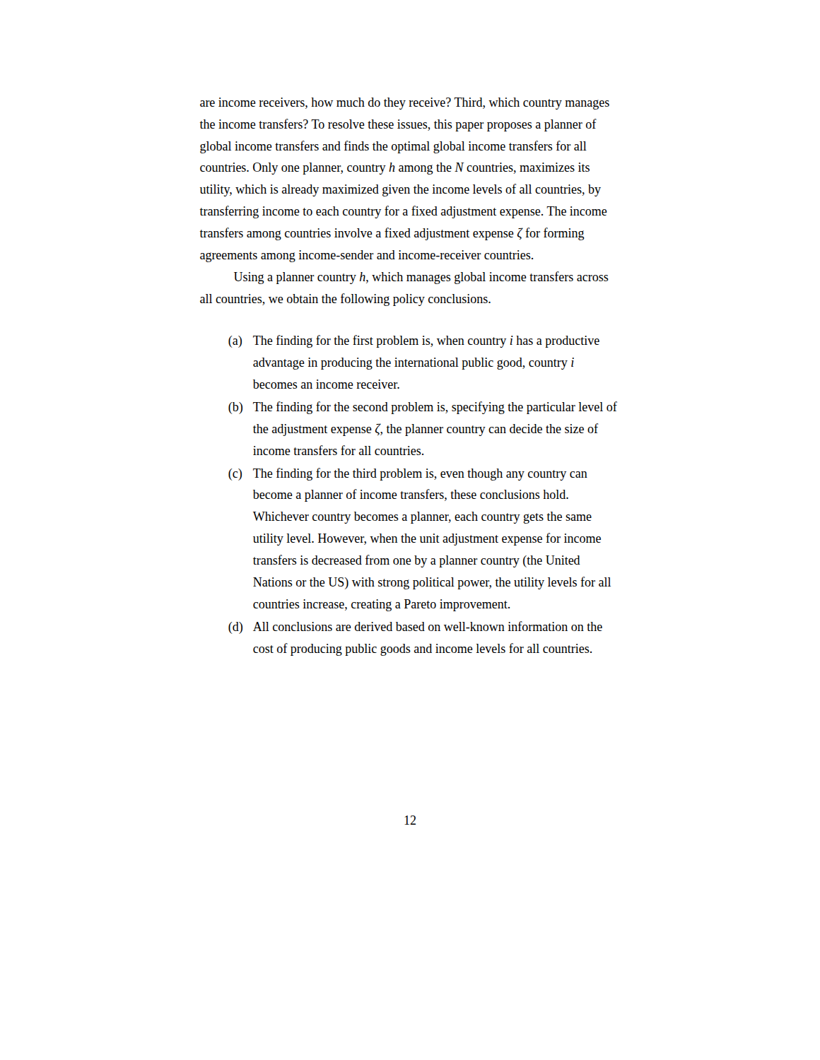are income receivers, how much do they receive? Third, which country manages the income transfers? To resolve these issues, this paper proposes a planner of global income transfers and finds the optimal global income transfers for all countries. Only one planner, country h among the N countries, maximizes its utility, which is already maximized given the income levels of all countries, by transferring income to each country for a fixed adjustment expense. The income transfers among countries involve a fixed adjustment expense ζ for forming agreements among income-sender and income-receiver countries.
Using a planner country h, which manages global income transfers across all countries, we obtain the following policy conclusions.
(a) The finding for the first problem is, when country i has a productive advantage in producing the international public good, country i becomes an income receiver.
(b) The finding for the second problem is, specifying the particular level of the adjustment expense ζ, the planner country can decide the size of income transfers for all countries.
(c) The finding for the third problem is, even though any country can become a planner of income transfers, these conclusions hold. Whichever country becomes a planner, each country gets the same utility level. However, when the unit adjustment expense for income transfers is decreased from one by a planner country (the United Nations or the US) with strong political power, the utility levels for all countries increase, creating a Pareto improvement.
(d) All conclusions are derived based on well-known information on the cost of producing public goods and income levels for all countries.
12